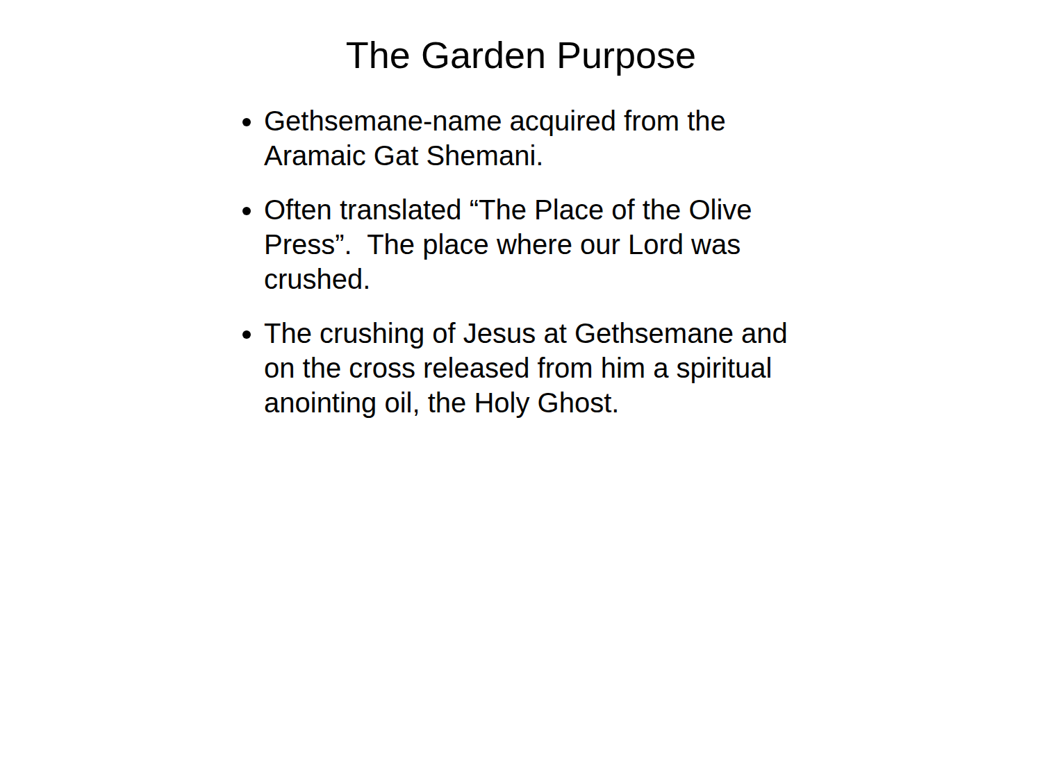The Garden Purpose
Gethsemane-name acquired from the Aramaic Gat Shemani.
Often translated “The Place of the Olive Press”. The place where our Lord was crushed.
The crushing of Jesus at Gethsemane and on the cross released from him a spiritual anointing oil, the Holy Ghost.